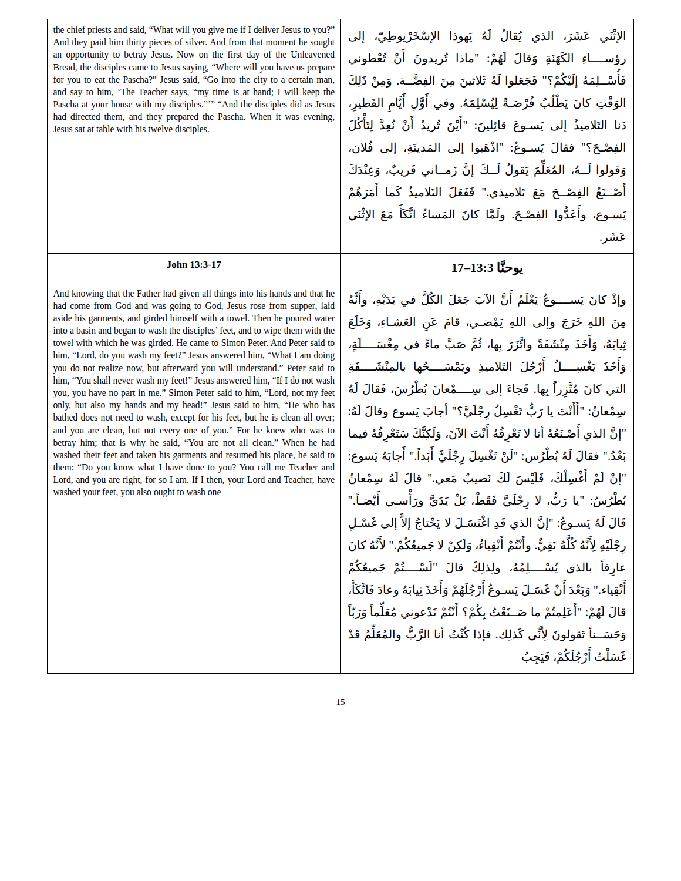| the chief priests and said, “What will you give me if I deliver Jesus to you?” And they paid him thirty pieces of silver. And from that moment he sought an opportunity to betray Jesus. Now on the first day of the Unleavened Bread, the disciples came to Jesus saying, “Where will you have us prepare for you to eat the Pascha?” Jesus said, “Go into the city to a certain man, and say to him, ‘The Teacher says, “my time is at hand; I will keep the Pascha at your house with my disciples.”’” “And the disciples did as Jesus had directed them, and they prepared the Pascha. When it was evening, Jesus sat at table with his twelve disciples. | الإثْنَي عَشَرَ، الذي يُقالُ لَهُ يَهوذا الإسْخَرْيوطِيّ، إلى رؤســــاءِ الكَهَنَةِ وَقالَ لَهُمْ: "ماذا تُريدونَ أَنْ تُعْطوني فَأُسْــلِمَهُ إلَيْكُمْ؟" فَجَعَلوا لَهُ ثَلاثينَ مِنَ الفِضَّــة. وَمِنْ ذَلِكَ الوَقْتِ كانَ يَطْلُبُ فُرْصَـةً لِيُسْلِمَهُ. وفي أَوَّلِ أَيَّامِ الفَطيرِ، دَنا التَلاميذُ إلى يَسـوعَ قائِلينَ: "أَيْنَ تُريدُ أَنْ نُعِدَّ لِتَأْكُلَ الفِصْـحَ؟" فقالَ يَسـوعُ: "اذْهَبوا إلى المَدينَةِ، إلى فُلان، وَقولوا لَــهُ، المُعَلِّمَ يَقولُ لَــكَ إنَّ زَمــاني قَريبٌ، وَعِنْدَكَ أَصْــنَعُ الفِصْــحَ مَعَ تَلاميذي." فَفَعَلَ التَلاميذُ كَما أَمَرَهُمْ يَسـوع، وأَعَدُّوا الفِصْـحَ. ولَمَّا كانَ المَساءُ اتَّكَأَ مَعَ الإثْنَي عَشَر. |
| John 13:3-17 | يوحنَّا 13:3–17 |
| And knowing that the Father had given all things into his hands and that he had come from God and was going to God, Jesus rose from supper, laid aside his garments, and girded himself with a towel. Then he poured water into a basin and began to wash the disciples’ feet, and to wipe them with the towel with which he was girded. He came to Simon Peter. And Peter said to him, “Lord, do you wash my feet?” Jesus answered him, “What I am doing you do not realize now, but afterward you will understand.” Peter said to him, “You shall never wash my feet!” Jesus answered him, “If I do not wash you, you have no part in me.” Simon Peter said to him, “Lord, not my feet only, but also my hands and my head!” Jesus said to him, “He who has bathed does not need to wash, except for his feet, but he is clean all over; and you are clean, but not every one of you.” For he knew who was to betray him; that is why he said, “You are not all clean.” When he had washed their feet and taken his garments and resumed his place, he said to them: “Do you know what I have done to you? You call me Teacher and Lord, and you are right, for so I am. If I then, your Lord and Teacher, have washed your feet, you also ought to wash one | وإذْ كانَ يَســــوعُ يَعْلَمُ أَنَّ الآبَ جَعَلَ الكُلَّ في يَدَيْهِ، وأَنَّهُ مِنَ اللهِ خَرَجَ وإلى اللهِ يَمْضـي، قامَ عَنِ العَشـاءِ، وَخَلَعَ ثِيابَهُ، وَأَخَذَ مِنْشَفَةً واتَّزَرَ بِها، ثُمَّ صَبَّ ماءً في مِغْسَــــلَةٍ، وَأَخَذَ يَغْسِــــلُ أَرْجُلَ التَلاميذِ ويَمْسَــــحُها بالمِنْشَــــفَةِ التي كانَ مُتَّزِراً بِها. فَجاءَ إلى سِــــمْعانَ بُطْرُسَ، فَقالَ لَهُ سِمْعانُ: "أَأَنْتَ يا رَبُّ تَغْسِلُ رِجْلَيَّ؟" أجابَ يَسوع وقالَ لَهُ: "إنَّ الذي أَصْـنَعُهُ أنا لا تَعْرِفُهُ أَنْتَ الآنَ، وَلَكِنَّكَ سَتَعْرِفُهُ فيما بَعْدُ." فقالَ لَهُ بُطْرُس: "لَنْ تَغْسِلَ رِجْلَيَّ أَبَداً." أَجابَهُ يَسوع: "إنْ لَمْ أَغْسِلْكَ، فَلَيْسَ لَكَ نَصيبٌ مَعي." قالَ لَهُ سِمْعانُ بُطْرُسُ: "يا رَبُّ، لا رِجْلَيَّ فَقَطْ، بَلْ يَدَيَّ ورَأْسـي أَيْضـاً." قَالَ لَهُ يَسـوعُ: "إنَّ الذي قَدِ اغْتَسَـلَ لا يَحْتاجُ إلاَّ إلى غَسْـلِ رِجْلَيْهِ لِأَنَّهُ كُلَّهُ نَقِيٌّ. وأَنْتُمْ أَنْقِياءُ، وَلَكِنْ لا جَميعُكُمْ." لأَنَّهُ كانَ عارِفاً بالذي يُسْــــلِمُهُ، ولِذلِكَ قالَ "لَسْــــتُمْ جَميعُكُمْ أَنْقِياء." وَبَعْدَ أَنْ غَسَـلَ يَسـوعُ أَرْجُلَهُمْ وَأَخَذَ ثِيابَهُ وعادَ فَاتَّكَأَ، قالَ لَهُمْ: "أَعَلِمتُمْ ما صَــنَعْتُ بِكُمْ؟ أَنْتُمْ تَدْعوني مُعَلِّماً وَرَبّاً وَحَسَــناً تَقولونَ لِأَنِّي كَذلِك. فإذا كُنْتُ أنا الرَّبُّ والمُعَلِّمُ قَدْ غَسَلْتُ أَرْجُلَكُمْ، فَيَجِبُ |
15